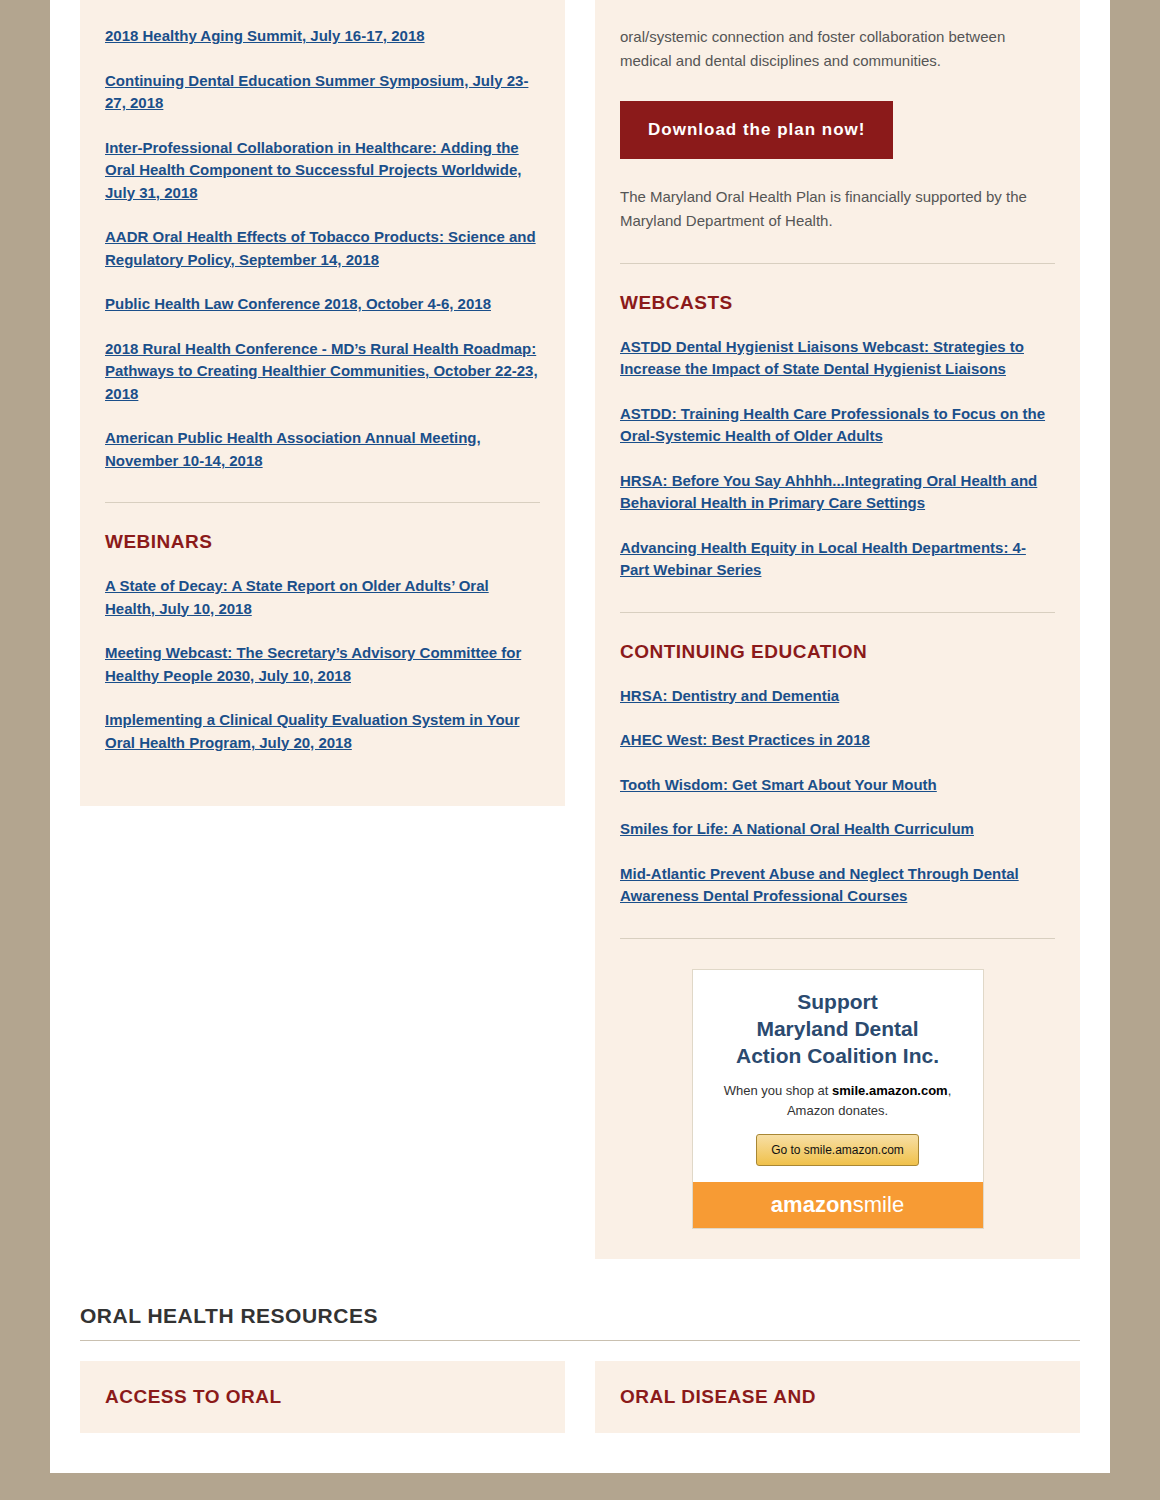2018 Healthy Aging Summit, July 16-17, 2018
Continuing Dental Education Summer Symposium, July 23-27, 2018
Inter-Professional Collaboration in Healthcare: Adding the Oral Health Component to Successful Projects Worldwide, July 31, 2018
AADR Oral Health Effects of Tobacco Products: Science and Regulatory Policy, September 14, 2018
Public Health Law Conference 2018, October 4-6, 2018
2018 Rural Health Conference - MD’s Rural Health Roadmap: Pathways to Creating Healthier Communities, October 22-23, 2018
American Public Health Association Annual Meeting, November 10-14, 2018
WEBINARS
A State of Decay: A State Report on Older Adults’ Oral Health, July 10, 2018
Meeting Webcast: The Secretary’s Advisory Committee for Healthy People 2030, July 10, 2018
Implementing a Clinical Quality Evaluation System in Your Oral Health Program, July 20, 2018
oral/systemic connection and foster collaboration between medical and dental disciplines and communities.
Download the plan now!
The Maryland Oral Health Plan is financially supported by the Maryland Department of Health.
WEBCASTS
ASTDD Dental Hygienist Liaisons Webcast: Strategies to Increase the Impact of State Dental Hygienist Liaisons
ASTDD: Training Health Care Professionals to Focus on the Oral-Systemic Health of Older Adults
HRSA: Before You Say Ahhhh...Integrating Oral Health and Behavioral Health in Primary Care Settings
Advancing Health Equity in Local Health Departments: 4-Part Webinar Series
CONTINUING EDUCATION
HRSA: Dentistry and Dementia
AHEC West: Best Practices in 2018
Tooth Wisdom: Get Smart About Your Mouth
Smiles for Life: A National Oral Health Curriculum
Mid-Atlantic Prevent Abuse and Neglect Through Dental Awareness Dental Professional Courses
Support
Maryland Dental
Action Coalition Inc.
When you shop at smile.amazon.com,
Amazon donates.
Go to smile.amazon.com
amazonsmile
ORAL HEALTH RESOURCES
ACCESS TO ORAL
ORAL DISEASE AND